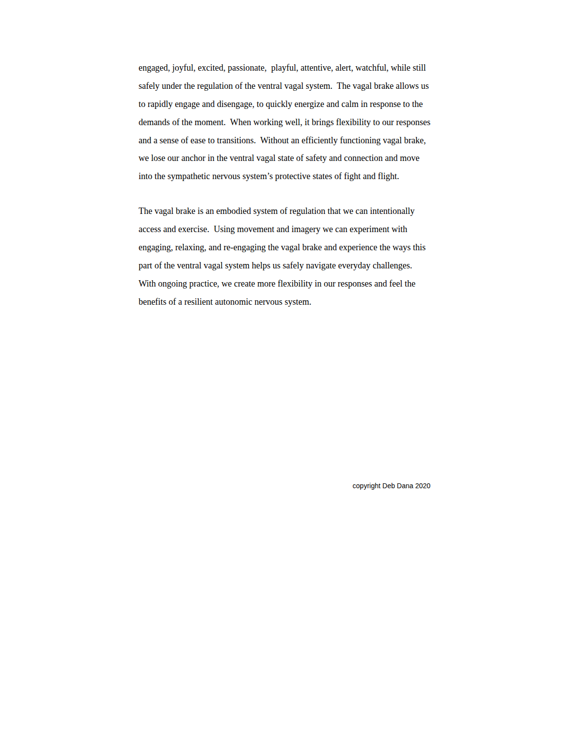engaged, joyful, excited, passionate, playful, attentive, alert, watchful, while still safely under the regulation of the ventral vagal system. The vagal brake allows us to rapidly engage and disengage, to quickly energize and calm in response to the demands of the moment. When working well, it brings flexibility to our responses and a sense of ease to transitions. Without an efficiently functioning vagal brake, we lose our anchor in the ventral vagal state of safety and connection and move into the sympathetic nervous system’s protective states of fight and flight.
The vagal brake is an embodied system of regulation that we can intentionally access and exercise. Using movement and imagery we can experiment with engaging, relaxing, and re-engaging the vagal brake and experience the ways this part of the ventral vagal system helps us safely navigate everyday challenges. With ongoing practice, we create more flexibility in our responses and feel the benefits of a resilient autonomic nervous system.
copyright Deb Dana 2020